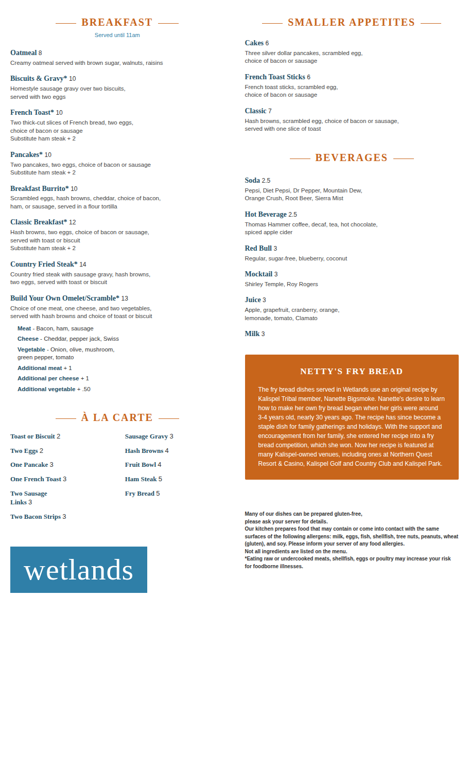Breakfast
Served until 11am
Oatmeal 8
Creamy oatmeal served with brown sugar, walnuts, raisins
Biscuits & Gravy* 10
Homestyle sausage gravy over two biscuits,
served with two eggs
French Toast* 10
Two thick-cut slices of French bread, two eggs,
choice of bacon or sausage
Substitute ham steak + 2
Pancakes* 10
Two pancakes, two eggs, choice of bacon or sausage
Substitute ham steak + 2
Breakfast Burrito* 10
Scrambled eggs, hash browns, cheddar, choice of bacon,
ham, or sausage, served in a flour tortilla
Classic Breakfast* 12
Hash browns, two eggs, choice of bacon or sausage,
served with toast or biscuit
Substitute ham steak + 2
Country Fried Steak* 14
Country fried steak with sausage gravy, hash browns,
two eggs, served with toast or biscuit
Build Your Own Omelet/Scramble* 13
Choice of one meat, one cheese, and two vegetables,
served with hash browns and choice of toast or biscuit
Meat - Bacon, ham, sausage
Cheese - Cheddar, pepper jack, Swiss
Vegetable - Onion, olive, mushroom,
green pepper, tomato
Additional meat + 1
Additional per cheese + 1
Additional vegetable + .50
À La Carte
Toast or Biscuit 2
Two Eggs 2
One Pancake 3
One French Toast 3
Two Sausage
Links 3
Two Bacon Strips 3
Sausage Gravy 3
Hash Browns 4
Fruit Bowl 4
Ham Steak 5
Fry Bread 5
wetlands
Smaller Appetites
Cakes 6
Three silver dollar pancakes, scrambled egg,
choice of bacon or sausage
French Toast Sticks 6
French toast sticks, scrambled egg,
choice of bacon or sausage
Classic 7
Hash browns, scrambled egg, choice of bacon or sausage,
served with one slice of toast
Beverages
Soda 2.5
Pepsi, Diet Pepsi, Dr Pepper, Mountain Dew,
Orange Crush, Root Beer, Sierra Mist
Hot Beverage 2.5
Thomas Hammer coffee, decaf, tea, hot chocolate,
spiced apple cider
Red Bull 3
Regular, sugar-free, blueberry, coconut
Mocktail 3
Shirley Temple, Roy Rogers
Juice 3
Apple, grapefruit, cranberry, orange,
lemonade, tomato, Clamato
Milk 3
Netty's Fry Bread
The fry bread dishes served in Wetlands use an original recipe by Kalispel Tribal member, Nanette Bigsmoke. Nanette's desire to learn how to make her own fry bread began when her girls were around 3-4 years old, nearly 30 years ago. The recipe has since become a staple dish for family gatherings and holidays. With the support and encouragement from her family, she entered her recipe into a fry bread competition, which she won. Now her recipe is featured at many Kalispel-owned venues, including ones at Northern Quest Resort & Casino, Kalispel Golf and Country Club and Kalispel Park.
Many of our dishes can be prepared gluten-free,
please ask your server for details.
Our kitchen prepares food that may contain or come into contact with the same surfaces of the following allergens: milk, eggs, fish, shellfish, tree nuts, peanuts, wheat (gluten), and soy. Please inform your server of any food allergies.
Not all ingredients are listed on the menu.
*Eating raw or undercooked meats, shellfish, eggs or poultry may increase your risk for foodborne illnesses.